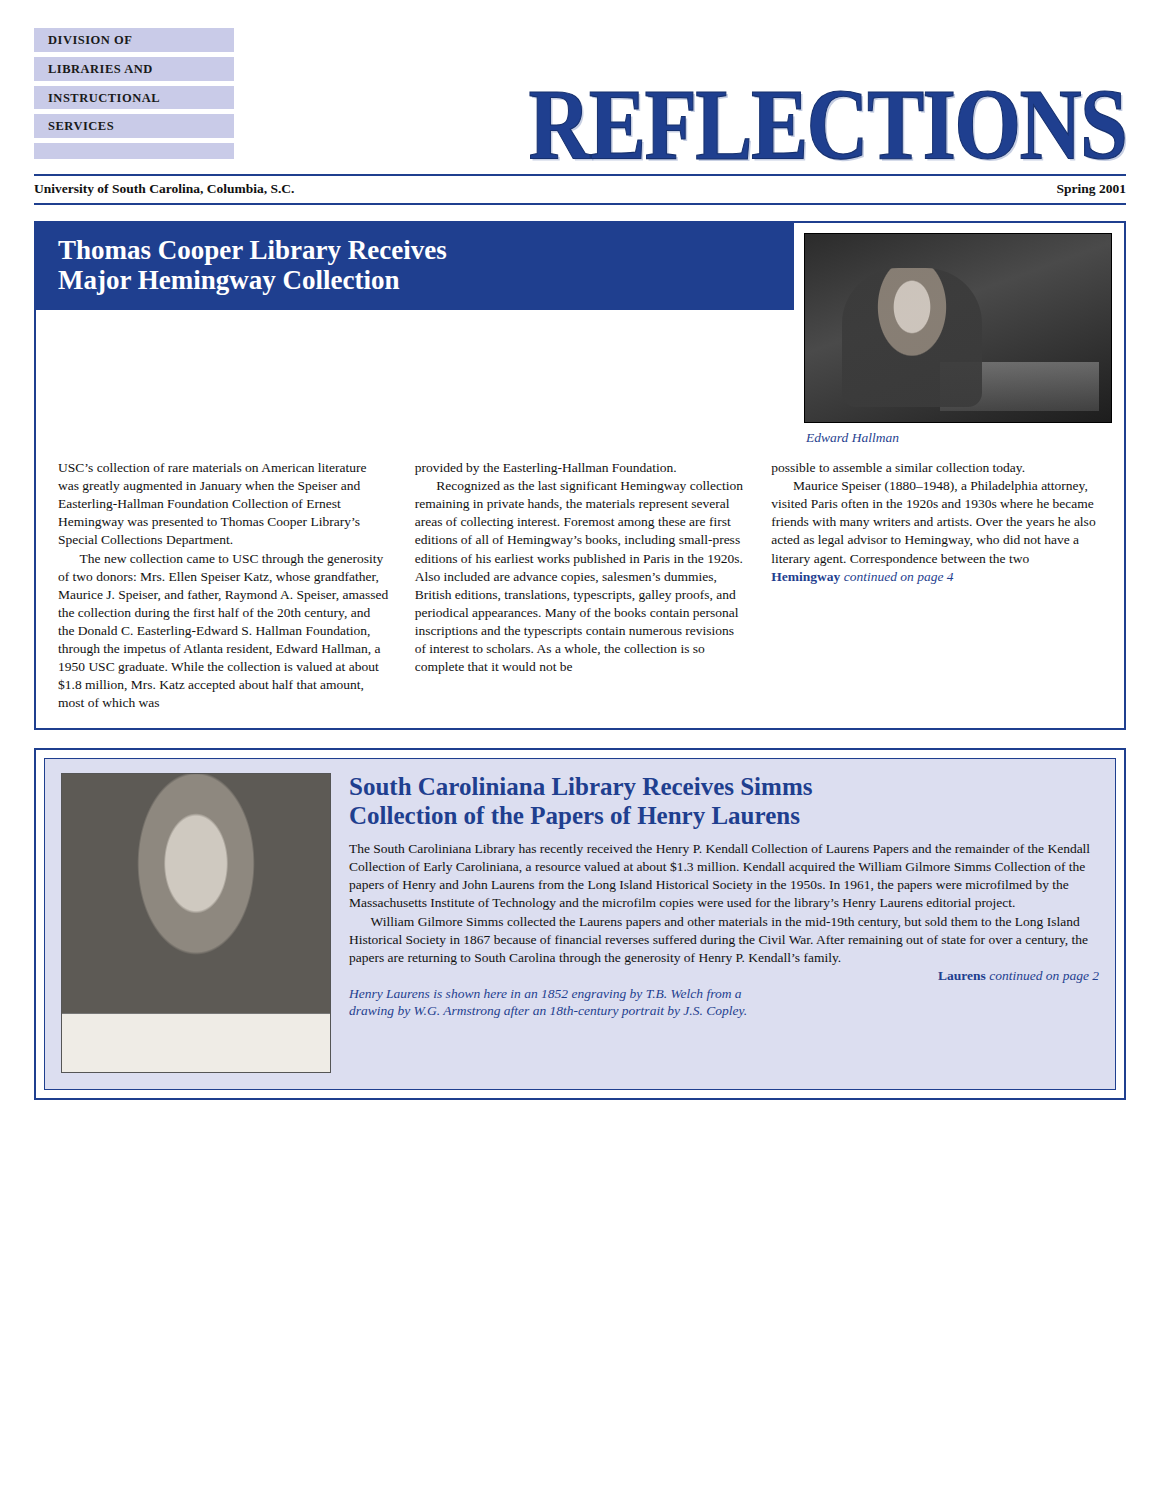DIVISION OF
LIBRARIES AND
INSTRUCTIONAL
SERVICES
REFLECTIONS
University of South Carolina, Columbia, S.C. Spring 2001
Thomas Cooper Library Receives
Major Hemingway Collection
Edward Hallman
USC’s collection of rare materials on American literature was greatly augmented in January when the Speiser and Easterling-Hallman Foundation Collection of Ernest Hemingway was presented to Thomas Cooper Library’s Special Collections Department.
The new collection came to USC through the generosity of two donors: Mrs. Ellen Speiser Katz, whose grandfather, Maurice J. Speiser, and father, Raymond A. Speiser, amassed the collection during the first half of the 20th century, and the Donald C. Easterling-Edward S. Hallman Foundation, through the impetus of Atlanta resident, Edward Hallman, a 1950 USC graduate. While the collection is valued at about $1.8 million, Mrs. Katz accepted about half that amount, most of which was
provided by the Easterling-Hallman Foundation.
Recognized as the last significant Hemingway collection remaining in private hands, the materials represent several areas of collecting interest. Foremost among these are first editions of all of Hemingway’s books, including small-press editions of his earliest works published in Paris in the 1920s. Also included are advance copies, salesmen’s dummies, British editions, translations, typescripts, galley proofs, and periodical appearances. Many of the books contain personal inscriptions and the typescripts contain numerous revisions of interest to scholars. As a whole, the collection is so complete that it would not be
possible to assemble a similar collection today.
Maurice Speiser (1880–1948), a Philadelphia attorney, visited Paris often in the 1920s and 1930s where he became friends with many writers and artists. Over the years he also acted as legal advisor to Hemingway, who did not have a literary agent. Correspondence between the two
Hemingway continued on page 4
Henry Laurens
South Caroliniana Library Receives Simms
Collection of the Papers of Henry Laurens
The South Caroliniana Library has recently received the Henry P. Kendall Collection of Laurens Papers and the remainder of the Kendall Collection of Early Caroliniana, a resource valued at about $1.3 million. Kendall acquired the William Gilmore Simms Collection of the papers of Henry and John Laurens from the Long Island Historical Society in the 1950s. In 1961, the papers were microfilmed by the Massachusetts Institute of Technology and the microfilm copies were used for the library’s Henry Laurens editorial project.
William Gilmore Simms collected the Laurens papers and other materials in the mid-19th century, but sold them to the Long Island Historical Society in 1867 because of financial reverses suffered during the Civil War. After remaining out of state for over a century, the papers are returning to South Carolina through the generosity of Henry P. Kendall’s family.
Laurens continued on page 2
Henry Laurens is shown here in an 1852 engraving by T.B. Welch from a
drawing by W.G. Armstrong after an 18th-century portrait by J.S. Copley.